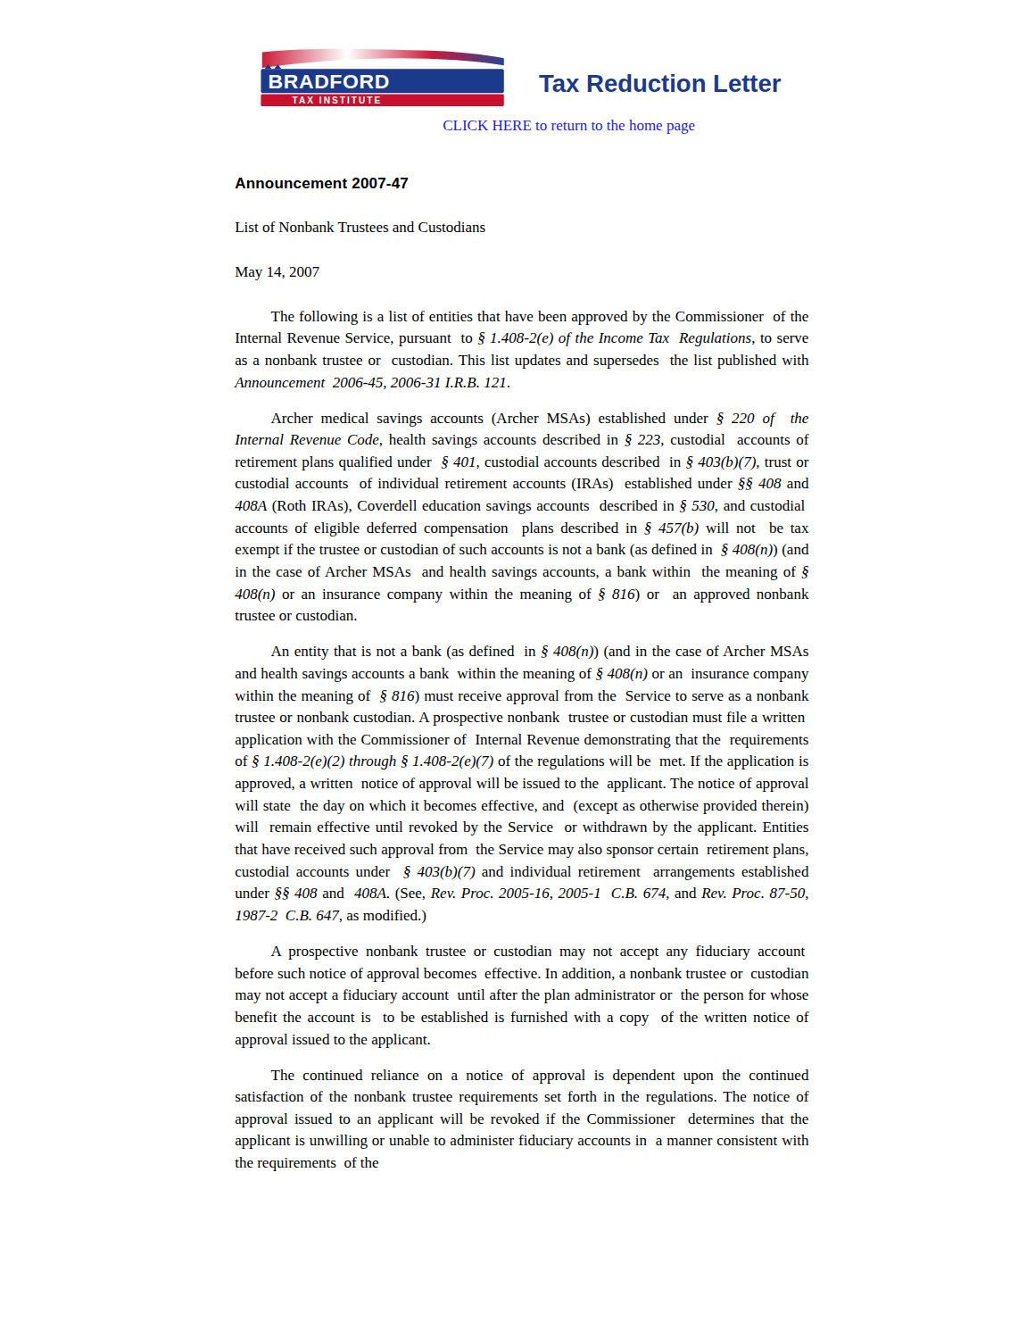BRADFORD TAX INSTITUTE
Tax Reduction Letter
CLICK HERE to return to the home page
Announcement 2007-47
List of Nonbank Trustees and Custodians
May 14, 2007
The following is a list of entities that have been approved by the Commissioner of the Internal Revenue Service, pursuant to § 1.408-2(e) of the Income Tax Regulations, to serve as a nonbank trustee or custodian. This list updates and supersedes the list published with Announcement 2006-45, 2006-31 I.R.B. 121.
Archer medical savings accounts (Archer MSAs) established under § 220 of the Internal Revenue Code, health savings accounts described in § 223, custodial accounts of retirement plans qualified under § 401, custodial accounts described in § 403(b)(7), trust or custodial accounts of individual retirement accounts (IRAs) established under §§ 408 and 408A (Roth IRAs), Coverdell education savings accounts described in § 530, and custodial accounts of eligible deferred compensation plans described in § 457(b) will not be tax exempt if the trustee or custodian of such accounts is not a bank (as defined in § 408(n)) (and in the case of Archer MSAs and health savings accounts, a bank within the meaning of § 408(n) or an insurance company within the meaning of § 816) or an approved nonbank trustee or custodian.
An entity that is not a bank (as defined in § 408(n)) (and in the case of Archer MSAs and health savings accounts a bank within the meaning of § 408(n) or an insurance company within the meaning of § 816) must receive approval from the Service to serve as a nonbank trustee or nonbank custodian. A prospective nonbank trustee or custodian must file a written application with the Commissioner of Internal Revenue demonstrating that the requirements of § 1.408-2(e)(2) through § 1.408-2(e)(7) of the regulations will be met. If the application is approved, a written notice of approval will be issued to the applicant. The notice of approval will state the day on which it becomes effective, and (except as otherwise provided therein) will remain effective until revoked by the Service or withdrawn by the applicant. Entities that have received such approval from the Service may also sponsor certain retirement plans, custodial accounts under § 403(b)(7) and individual retirement arrangements established under §§ 408 and 408A. (See, Rev. Proc. 2005-16, 2005-1 C.B. 674, and Rev. Proc. 87-50, 1987-2 C.B. 647, as modified.)
A prospective nonbank trustee or custodian may not accept any fiduciary account before such notice of approval becomes effective. In addition, a nonbank trustee or custodian may not accept a fiduciary account until after the plan administrator or the person for whose benefit the account is to be established is furnished with a copy of the written notice of approval issued to the applicant.
The continued reliance on a notice of approval is dependent upon the continued satisfaction of the nonbank trustee requirements set forth in the regulations. The notice of approval issued to an applicant will be revoked if the Commissioner determines that the applicant is unwilling or unable to administer fiduciary accounts in a manner consistent with the requirements of the